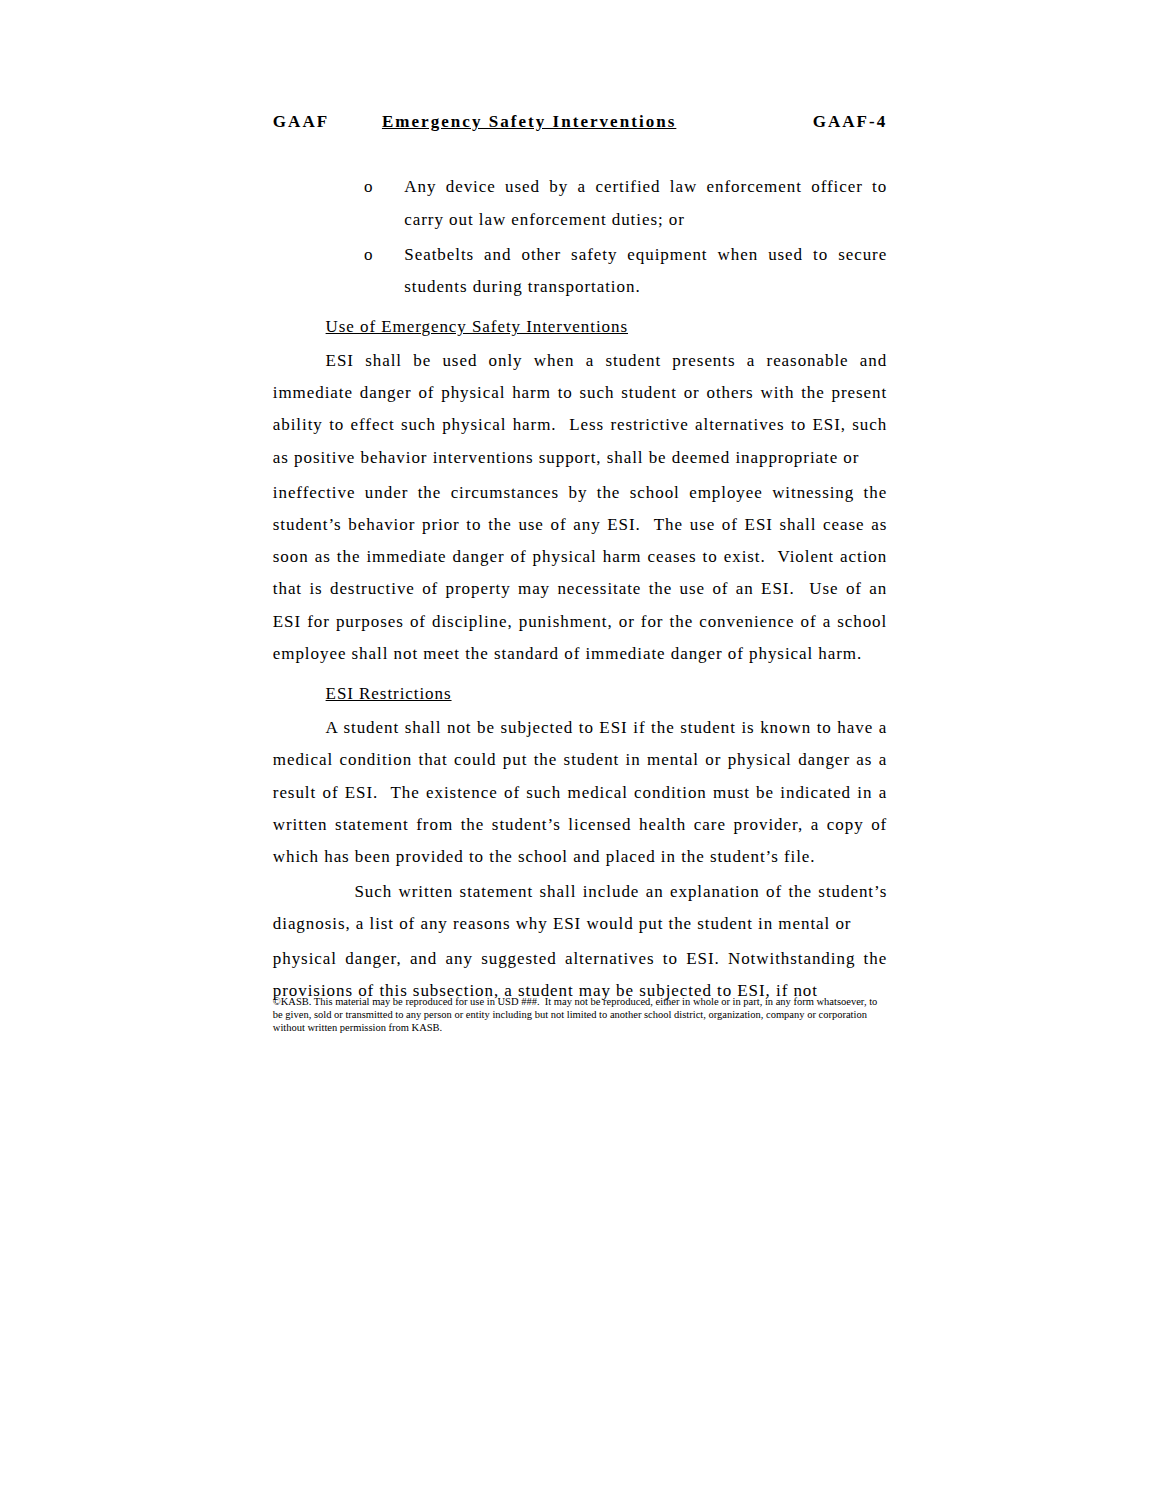GAAF Emergency Safety Interventions GAAF-4
Any device used by a certified law enforcement officer to carry out law enforcement duties; or
Seatbelts and other safety equipment when used to secure students during transportation.
Use of Emergency Safety Interventions
ESI shall be used only when a student presents a reasonable and immediate danger of physical harm to such student or others with the present ability to effect such physical harm. Less restrictive alternatives to ESI, such as positive behavior interventions support, shall be deemed inappropriate or
ineffective under the circumstances by the school employee witnessing the student’s behavior prior to the use of any ESI. The use of ESI shall cease as soon as the immediate danger of physical harm ceases to exist. Violent action that is destructive of property may necessitate the use of an ESI. Use of an ESI for purposes of discipline, punishment, or for the convenience of a school employee shall not meet the standard of immediate danger of physical harm.
ESI Restrictions
A student shall not be subjected to ESI if the student is known to have a medical condition that could put the student in mental or physical danger as a result of ESI. The existence of such medical condition must be indicated in a written statement from the student’s licensed health care provider, a copy of which has been provided to the school and placed in the student’s file.
Such written statement shall include an explanation of the student’s diagnosis, a list of any reasons why ESI would put the student in mental or
physical danger, and any suggested alternatives to ESI. Notwithstanding the provisions of this subsection, a student may be subjected to ESI, if not
©KASB. This material may be reproduced for use in USD ###. It may not be reproduced, either in whole or in part, in any form whatsoever, to be given, sold or transmitted to any person or entity including but not limited to another school district, organization, company or corporation without written permission from KASB.